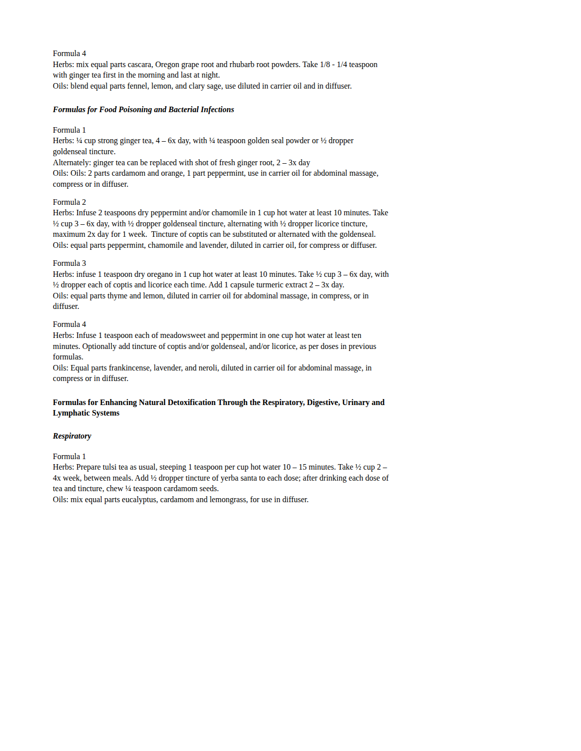Formula 4
Herbs: mix equal parts cascara, Oregon grape root and rhubarb root powders. Take 1/8 - 1/4 teaspoon with ginger tea first in the morning and last at night.
Oils: blend equal parts fennel, lemon, and clary sage, use diluted in carrier oil and in diffuser.
Formulas for Food Poisoning and Bacterial Infections
Formula 1
Herbs: ¼ cup strong ginger tea, 4 – 6x day, with ¼ teaspoon golden seal powder or ½ dropper goldenseal tincture.
Alternately: ginger tea can be replaced with shot of fresh ginger root, 2 – 3x day
Oils: Oils: 2 parts cardamom and orange, 1 part peppermint, use in carrier oil for abdominal massage, compress or in diffuser.
Formula 2
Herbs: Infuse 2 teaspoons dry peppermint and/or chamomile in 1 cup hot water at least 10 minutes. Take ½ cup 3 – 6x day, with ½ dropper goldenseal tincture, alternating with ½ dropper licorice tincture, maximum 2x day for 1 week. Tincture of coptis can be substituted or alternated with the goldenseal.
Oils: equal parts peppermint, chamomile and lavender, diluted in carrier oil, for compress or diffuser.
Formula 3
Herbs: infuse 1 teaspoon dry oregano in 1 cup hot water at least 10 minutes. Take ½ cup 3 – 6x day, with ½ dropper each of coptis and licorice each time. Add 1 capsule turmeric extract 2 – 3x day.
Oils: equal parts thyme and lemon, diluted in carrier oil for abdominal massage, in compress, or in diffuser.
Formula 4
Herbs: Infuse 1 teaspoon each of meadowsweet and peppermint in one cup hot water at least ten minutes. Optionally add tincture of coptis and/or goldenseal, and/or licorice, as per doses in previous formulas.
Oils: Equal parts frankincense, lavender, and neroli, diluted in carrier oil for abdominal massage, in compress or in diffuser.
Formulas for Enhancing Natural Detoxification Through the Respiratory, Digestive, Urinary and Lymphatic Systems
Respiratory
Formula 1
Herbs: Prepare tulsi tea as usual, steeping 1 teaspoon per cup hot water 10 – 15 minutes. Take ½ cup 2 – 4x week, between meals. Add ½ dropper tincture of yerba santa to each dose; after drinking each dose of tea and tincture, chew ¼ teaspoon cardamom seeds.
Oils: mix equal parts eucalyptus, cardamom and lemongrass, for use in diffuser.